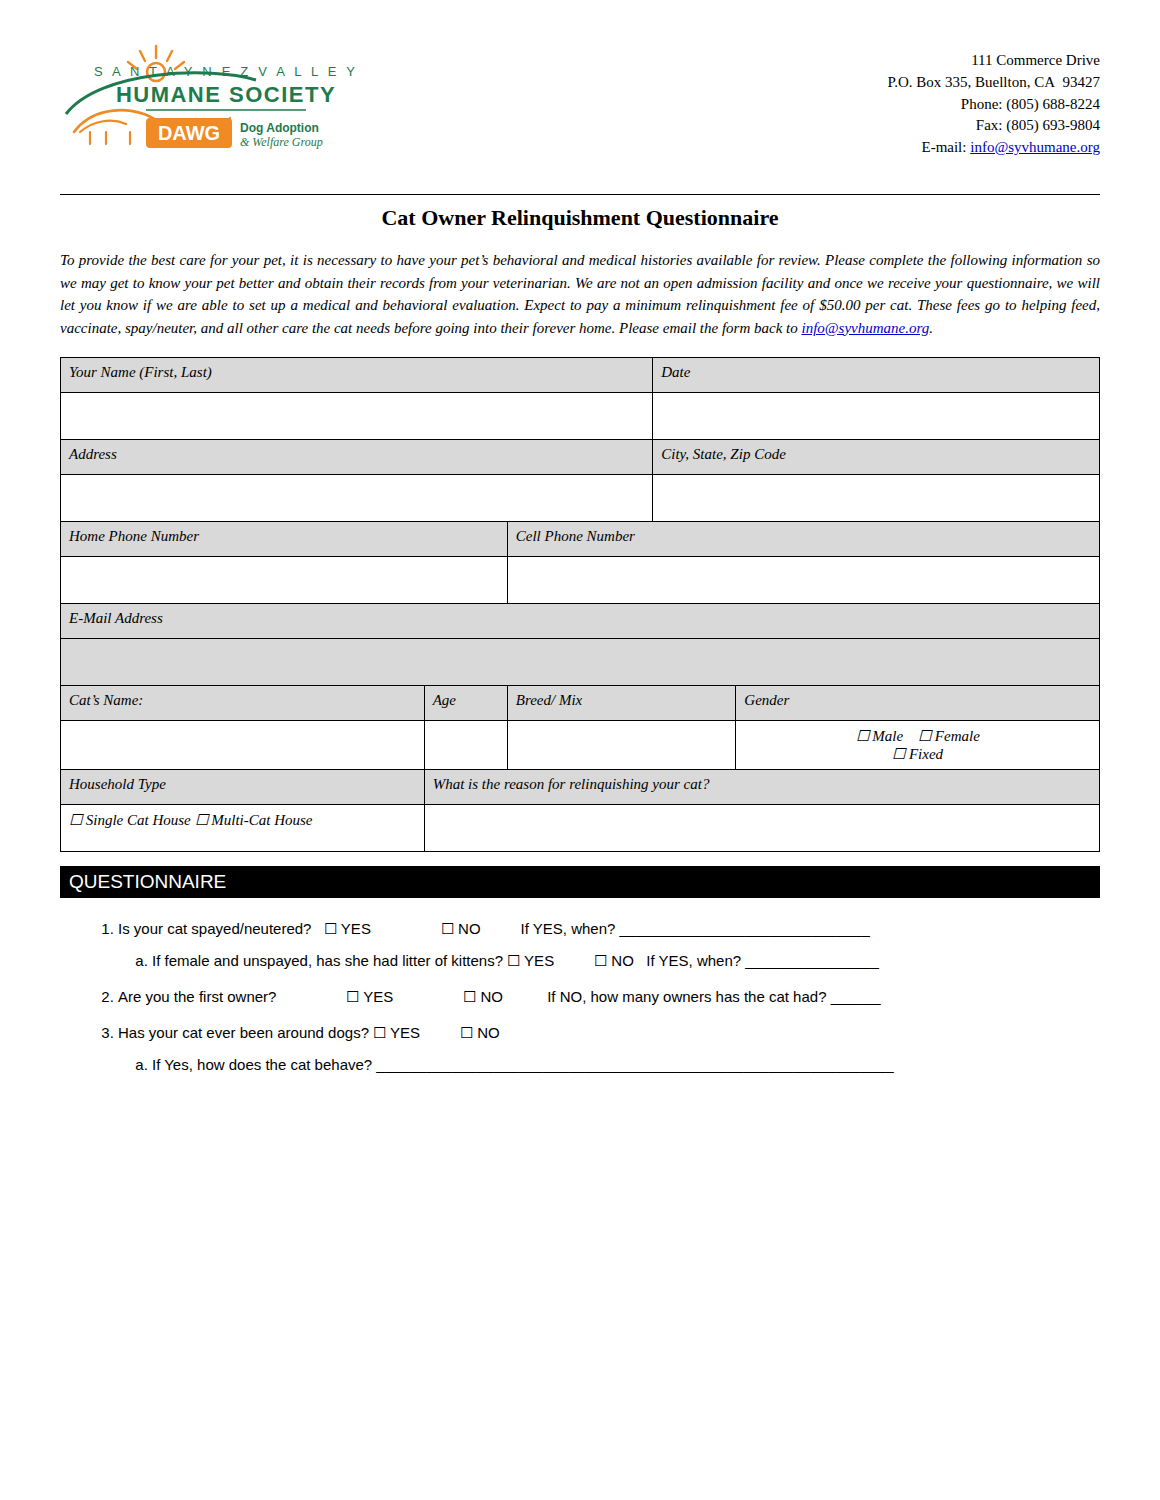S A N T A Y N E Z V A L L E Y HUMANE SOCIETY DAWG Dog Adoption & Welfare Group
111 Commerce Drive
P.O. Box 335, Buellton, CA 93427
Phone: (805) 688-8224
Fax: (805) 693-9804
E-mail: info@syvhumane.org
Cat Owner Relinquishment Questionnaire
To provide the best care for your pet, it is necessary to have your pet’s behavioral and medical histories available for review. Please complete the following information so we may get to know your pet better and obtain their records from your veterinarian. We are not an open admission facility and once we receive your questionnaire, we will let you know if we are able to set up a medical and behavioral evaluation. Expect to pay a minimum relinquishment fee of $50.00 per cat. These fees go to helping feed, vaccinate, spay/neuter, and all other care the cat needs before going into their forever home. Please email the form back to info@syvhumane.org.
| Your Name (First, Last) | Date |
| Address | City, State, Zip Code |
| Home Phone Number | Cell Phone Number |
| E-Mail Address |
| Cat’s Name: | Age | Breed/ Mix | Gender |
| | | | ☐ Male ☐ Female ☐ Fixed |
| Household Type | What is the reason for relinquishing your cat? |
| ☐ Single Cat House ☐ Multi-Cat House | |
QUESTIONNAIRE
Is your cat spayed/neutered? ☐ YES ☐ NO If YES, when? ______________________________
If female and unspayed, has she had litter of kittens? ☐ YES ☐ NO If YES, when? ________________
Are you the first owner? ☐ YES ☐ NO If NO, how many owners has the cat had? ______
Has your cat ever been around dogs? ☐ YES ☐ NO
If Yes, how does the cat behave? ______________________________________________________________